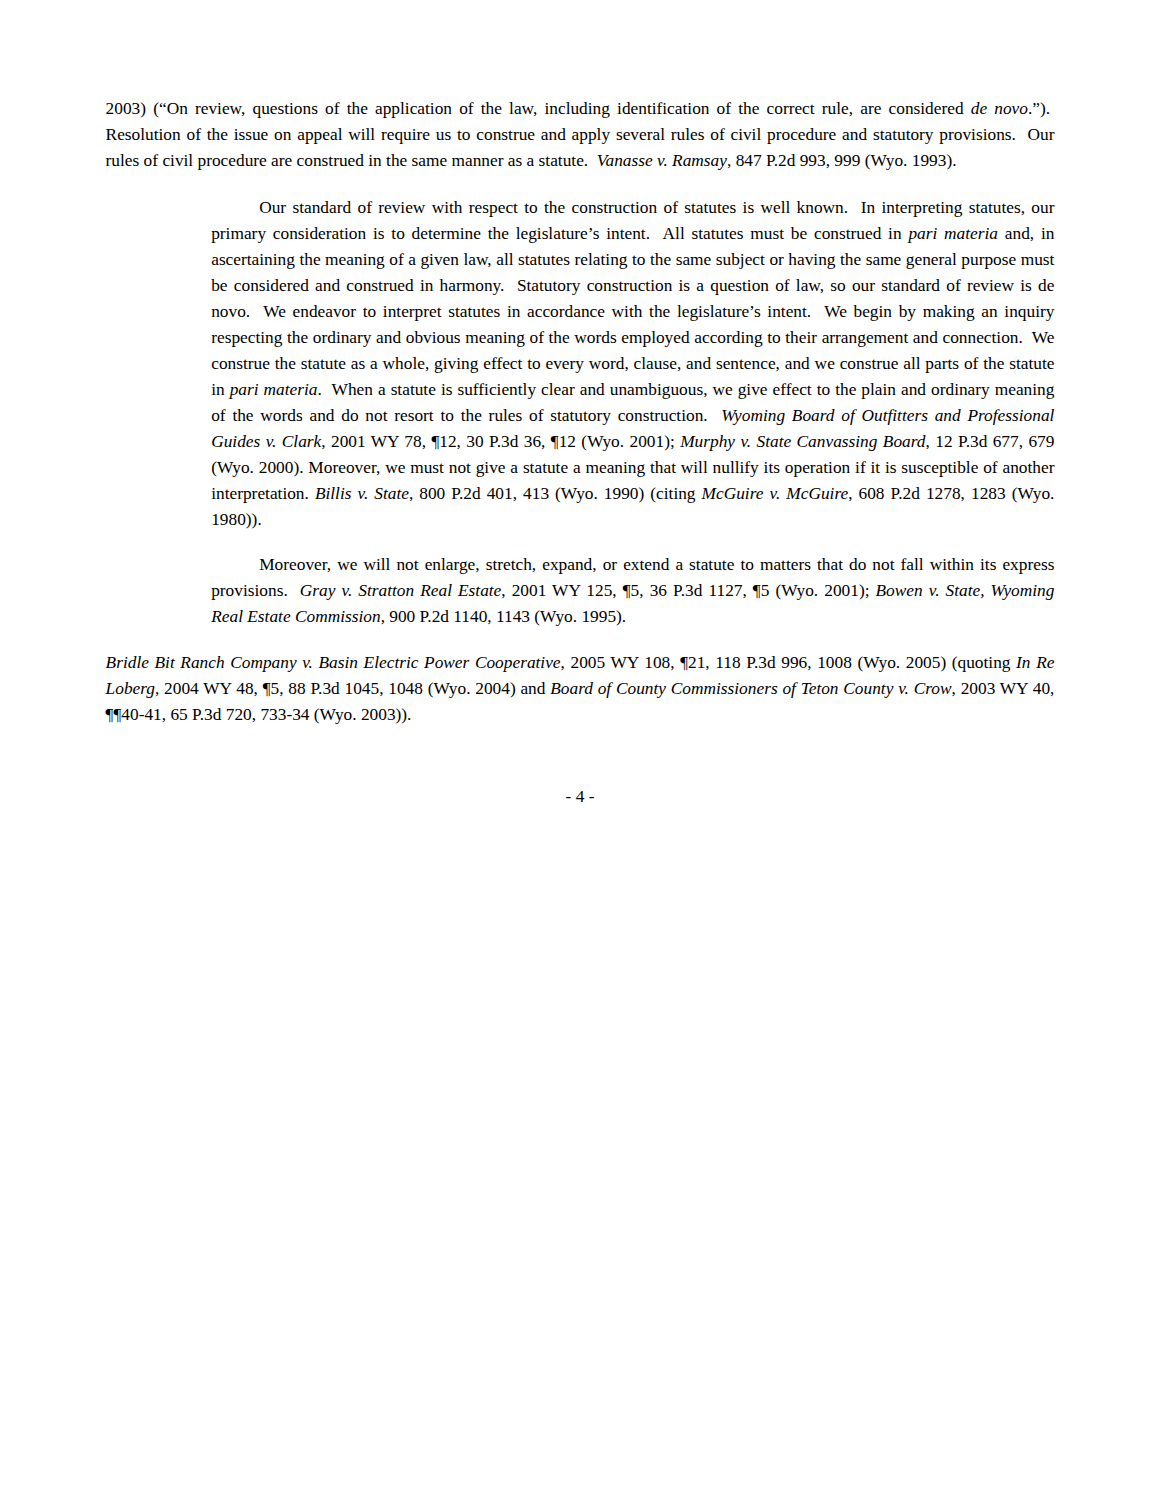2003) (“On review, questions of the application of the law, including identification of the correct rule, are considered de novo.”). Resolution of the issue on appeal will require us to construe and apply several rules of civil procedure and statutory provisions. Our rules of civil procedure are construed in the same manner as a statute. Vanasse v. Ramsay, 847 P.2d 993, 999 (Wyo. 1993).
Our standard of review with respect to the construction of statutes is well known. In interpreting statutes, our primary consideration is to determine the legislature’s intent. All statutes must be construed in pari materia and, in ascertaining the meaning of a given law, all statutes relating to the same subject or having the same general purpose must be considered and construed in harmony. Statutory construction is a question of law, so our standard of review is de novo. We endeavor to interpret statutes in accordance with the legislature’s intent. We begin by making an inquiry respecting the ordinary and obvious meaning of the words employed according to their arrangement and connection. We construe the statute as a whole, giving effect to every word, clause, and sentence, and we construe all parts of the statute in pari materia. When a statute is sufficiently clear and unambiguous, we give effect to the plain and ordinary meaning of the words and do not resort to the rules of statutory construction. Wyoming Board of Outfitters and Professional Guides v. Clark, 2001 WY 78, ¶12, 30 P.3d 36, ¶12 (Wyo. 2001); Murphy v. State Canvassing Board, 12 P.3d 677, 679 (Wyo. 2000). Moreover, we must not give a statute a meaning that will nullify its operation if it is susceptible of another interpretation. Billis v. State, 800 P.2d 401, 413 (Wyo. 1990) (citing McGuire v. McGuire, 608 P.2d 1278, 1283 (Wyo. 1980)).
Moreover, we will not enlarge, stretch, expand, or extend a statute to matters that do not fall within its express provisions. Gray v. Stratton Real Estate, 2001 WY 125, ¶5, 36 P.3d 1127, ¶5 (Wyo. 2001); Bowen v. State, Wyoming Real Estate Commission, 900 P.2d 1140, 1143 (Wyo. 1995).
Bridle Bit Ranch Company v. Basin Electric Power Cooperative, 2005 WY 108, ¶21, 118 P.3d 996, 1008 (Wyo. 2005) (quoting In Re Loberg, 2004 WY 48, ¶5, 88 P.3d 1045, 1048 (Wyo. 2004) and Board of County Commissioners of Teton County v. Crow, 2003 WY 40, ¶¶40-41, 65 P.3d 720, 733-34 (Wyo. 2003)).
- 4 -